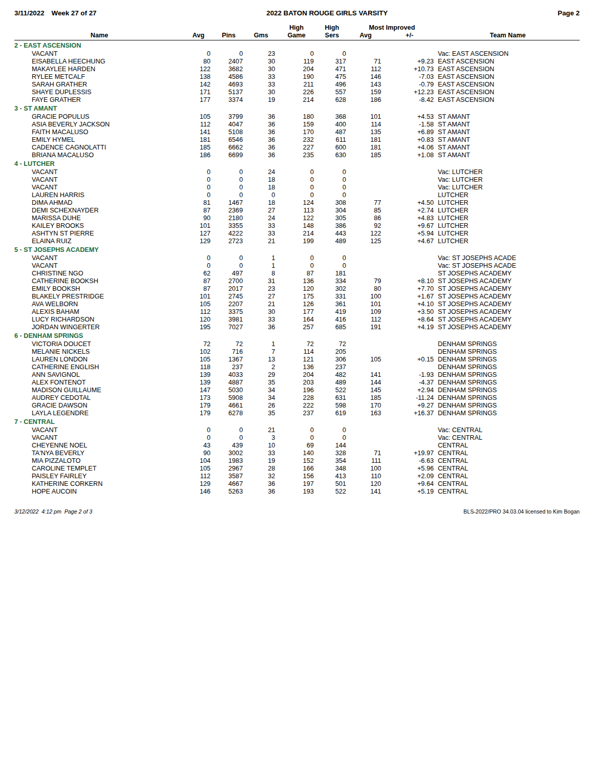3/11/2022 Week 27 of 27
2022 BATON ROUGE GIRLS VARSITY
Page 2
| | | | | High | High | Most Improved | |
| --- | --- | --- | --- | --- | --- | --- | --- |
| Name | Avg | Pins | Gms | Game | Sers | Avg | +/- | Team Name |
| 2 - EAST ASCENSION |
| VACANT | 0 | 0 | 23 | 0 | 0 | | | Vac: EAST ASCENSION |
| EISABELLA HEECHUNG | 80 | 2407 | 30 | 119 | 317 | 71 | +9.23 | EAST ASCENSION |
| MAKAYLEE HARDEN | 122 | 3682 | 30 | 204 | 471 | 112 | +10.73 | EAST ASCENSION |
| RYLEE METCALF | 138 | 4586 | 33 | 190 | 475 | 146 | -7.03 | EAST ASCENSION |
| SARAH GRATHER | 142 | 4693 | 33 | 211 | 496 | 143 | -0.79 | EAST ASCENSION |
| SHAYE DUPLESSIS | 171 | 5137 | 30 | 226 | 557 | 159 | +12.23 | EAST ASCENSION |
| FAYE GRATHER | 177 | 3374 | 19 | 214 | 628 | 186 | -8.42 | EAST ASCENSION |
| 3 - ST AMANT |
| GRACIE POPULUS | 105 | 3799 | 36 | 180 | 368 | 101 | +4.53 | ST AMANT |
| ASIA BEVERLY JACKSON | 112 | 4047 | 36 | 159 | 400 | 114 | -1.58 | ST AMANT |
| FAITH MACALUSO | 141 | 5108 | 36 | 170 | 487 | 135 | +6.89 | ST AMANT |
| EMILY HYMEL | 181 | 6546 | 36 | 232 | 611 | 181 | +0.83 | ST AMANT |
| CADENCE CAGNOLATTI | 185 | 6662 | 36 | 227 | 600 | 181 | +4.06 | ST AMANT |
| BRIANA MACALUSO | 186 | 6699 | 36 | 235 | 630 | 185 | +1.08 | ST AMANT |
| 4 - LUTCHER |
| VACANT | 0 | 0 | 24 | 0 | 0 | | | Vac: LUTCHER |
| VACANT | 0 | 0 | 18 | 0 | 0 | | | Vac: LUTCHER |
| VACANT | 0 | 0 | 18 | 0 | 0 | | | Vac: LUTCHER |
| LAUREN HARRIS | 0 | 0 | 0 | 0 | 0 | | | LUTCHER |
| DIMA AHMAD | 81 | 1467 | 18 | 124 | 308 | 77 | +4.50 | LUTCHER |
| DEMI SCHEXNAYDER | 87 | 2369 | 27 | 113 | 304 | 85 | +2.74 | LUTCHER |
| MARISSA DUHE | 90 | 2180 | 24 | 122 | 305 | 86 | +4.83 | LUTCHER |
| KAILEY BROOKS | 101 | 3355 | 33 | 148 | 386 | 92 | +9.67 | LUTCHER |
| ASHTYN ST PIERRE | 127 | 4222 | 33 | 214 | 443 | 122 | +5.94 | LUTCHER |
| ELAINA RUIZ | 129 | 2723 | 21 | 199 | 489 | 125 | +4.67 | LUTCHER |
| 5 - ST JOSEPHS ACADEMY |
| VACANT | 0 | 0 | 1 | 0 | 0 | | | Vac: ST JOSEPHS ACADE |
| VACANT | 0 | 0 | 1 | 0 | 0 | | | Vac: ST JOSEPHS ACADE |
| CHRISTINE NGO | 62 | 497 | 8 | 87 | 181 | | | ST JOSEPHS ACADEMY |
| CATHERINE BOOKSH | 87 | 2700 | 31 | 136 | 334 | 79 | +8.10 | ST JOSEPHS ACADEMY |
| EMILY BOOKSH | 87 | 2017 | 23 | 120 | 302 | 80 | +7.70 | ST JOSEPHS ACADEMY |
| BLAKELY PRESTRIDGE | 101 | 2745 | 27 | 175 | 331 | 100 | +1.67 | ST JOSEPHS ACADEMY |
| AVA WELBORN | 105 | 2207 | 21 | 126 | 361 | 101 | +4.10 | ST JOSEPHS ACADEMY |
| ALEXIS BAHAM | 112 | 3375 | 30 | 177 | 419 | 109 | +3.50 | ST JOSEPHS ACADEMY |
| LUCY RICHARDSON | 120 | 3981 | 33 | 164 | 416 | 112 | +8.64 | ST JOSEPHS ACADEMY |
| JORDAN WINGERTER | 195 | 7027 | 36 | 257 | 685 | 191 | +4.19 | ST JOSEPHS ACADEMY |
| 6 - DENHAM SPRINGS |
| VICTORIA DOUCET | 72 | 72 | 1 | 72 | 72 | | | DENHAM SPRINGS |
| MELANIE NICKELS | 102 | 716 | 7 | 114 | 205 | | | DENHAM SPRINGS |
| LAUREN LONDON | 105 | 1367 | 13 | 121 | 306 | 105 | +0.15 | DENHAM SPRINGS |
| CATHERINE ENGLISH | 118 | 237 | 2 | 136 | 237 | | | DENHAM SPRINGS |
| ANN SAVIGNOL | 139 | 4033 | 29 | 204 | 482 | 141 | -1.93 | DENHAM SPRINGS |
| ALEX FONTENOT | 139 | 4887 | 35 | 203 | 489 | 144 | -4.37 | DENHAM SPRINGS |
| MADISON GUILLAUME | 147 | 5030 | 34 | 196 | 522 | 145 | +2.94 | DENHAM SPRINGS |
| AUDREY CEDOTAL | 173 | 5908 | 34 | 228 | 631 | 185 | -11.24 | DENHAM SPRINGS |
| GRACIE DAWSON | 179 | 4661 | 26 | 222 | 598 | 170 | +9.27 | DENHAM SPRINGS |
| LAYLA LEGENDRE | 179 | 6278 | 35 | 237 | 619 | 163 | +16.37 | DENHAM SPRINGS |
| 7 - CENTRAL |
| VACANT | 0 | 0 | 21 | 0 | 0 | | | Vac: CENTRAL |
| VACANT | 0 | 0 | 3 | 0 | 0 | | | Vac: CENTRAL |
| CHEYENNE NOEL | 43 | 439 | 10 | 69 | 144 | | | CENTRAL |
| TA'NYA BEVERLY | 90 | 3002 | 33 | 140 | 328 | 71 | +19.97 | CENTRAL |
| MIA PIZZALOTO | 104 | 1983 | 19 | 152 | 354 | 111 | -6.63 | CENTRAL |
| CAROLINE TEMPLET | 105 | 2967 | 28 | 166 | 348 | 100 | +5.96 | CENTRAL |
| PAISLEY FAIRLEY | 112 | 3587 | 32 | 156 | 413 | 110 | +2.09 | CENTRAL |
| KATHERINE CORKERN | 129 | 4667 | 36 | 197 | 501 | 120 | +9.64 | CENTRAL |
| HOPE AUCOIN | 146 | 5263 | 36 | 193 | 522 | 141 | +5.19 | CENTRAL |
3/12/2022 4:12 pm Page 2 of 3
BLS-2022/PRO 34.03.04 licensed to Kim Bogan